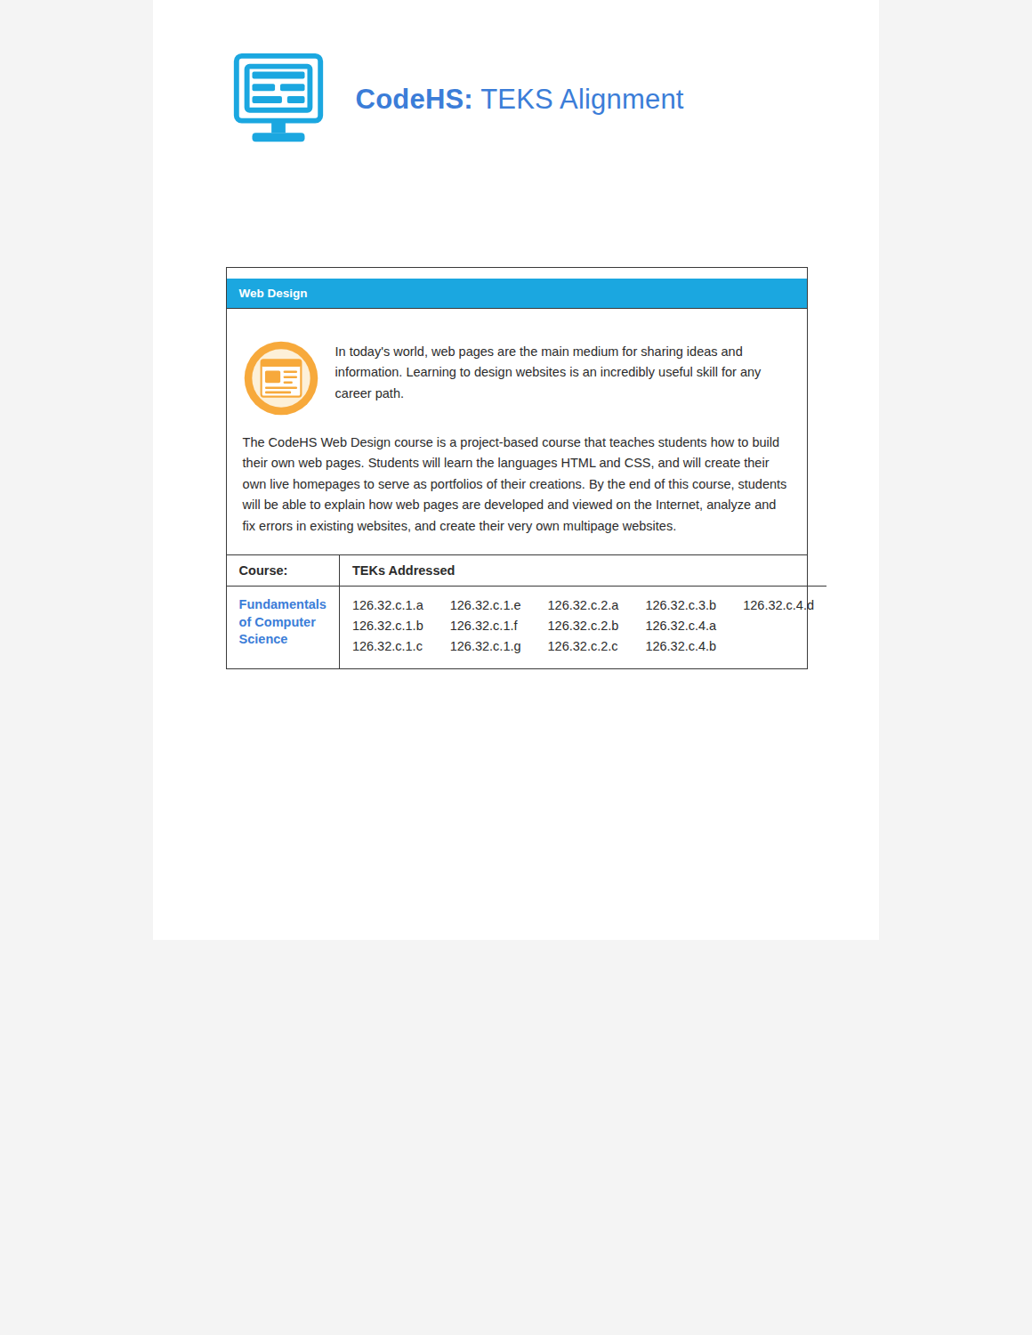CodeHS monitor logo
CodeHS: TEKS Alignment
Web Design
Web page icon
In today's world, web pages are the main medium for sharing ideas and information. Learning to design websites is an incredibly useful skill for any career path.
The CodeHS Web Design course is a project-based course that teaches students how to build their own web pages. Students will learn the languages HTML and CSS, and will create their own live homepages to serve as portfolios of their creations. By the end of this course, students will be able to explain how web pages are developed and viewed on the Internet, analyze and fix errors in existing websites, and create their very own multipage websites.
| Course: | TEKs Addressed |
| --- | --- |
| Fundamentals of Computer Science | 126.32.c.1.a 126.32.c.1.e 126.32.c.2.a 126.32.c.3.b 126.32.c.4.d 126.32.c.1.b 126.32.c.1.f 126.32.c.2.b 126.32.c.4.a 126.32.c.1.c 126.32.c.1.g 126.32.c.2.c 126.32.c.4.b |